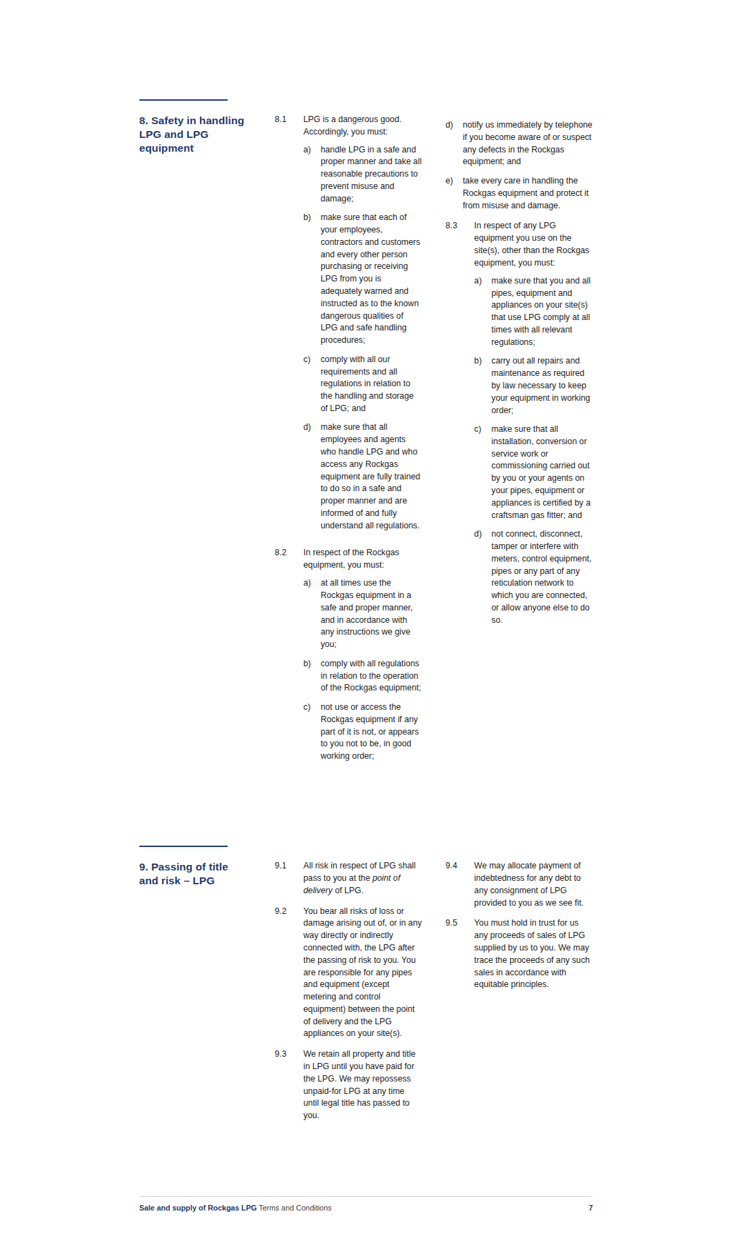8. Safety in handling LPG and LPG equipment
8.1 LPG is a dangerous good. Accordingly, you must:
a) handle LPG in a safe and proper manner and take all reasonable precautions to prevent misuse and damage;
b) make sure that each of your employees, contractors and customers and every other person purchasing or receiving LPG from you is adequately warned and instructed as to the known dangerous qualities of LPG and safe handling procedures;
c) comply with all our requirements and all regulations in relation to the handling and storage of LPG; and
d) make sure that all employees and agents who handle LPG and who access any Rockgas equipment are fully trained to do so in a safe and proper manner and are informed of and fully understand all regulations.
8.2 In respect of the Rockgas equipment, you must:
a) at all times use the Rockgas equipment in a safe and proper manner, and in accordance with any instructions we give you;
b) comply with all regulations in relation to the operation of the Rockgas equipment;
c) not use or access the Rockgas equipment if any part of it is not, or appears to you not to be, in good working order;
d) notify us immediately by telephone if you become aware of or suspect any defects in the Rockgas equipment; and
e) take every care in handling the Rockgas equipment and protect it from misuse and damage.
8.3 In respect of any LPG equipment you use on the site(s), other than the Rockgas equipment, you must:
a) make sure that you and all pipes, equipment and appliances on your site(s) that use LPG comply at all times with all relevant regulations;
b) carry out all repairs and maintenance as required by law necessary to keep your equipment in working order;
c) make sure that all installation, conversion or service work or commissioning carried out by you or your agents on your pipes, equipment or appliances is certified by a craftsman gas fitter; and
d) not connect, disconnect, tamper or interfere with meters, control equipment, pipes or any part of any reticulation network to which you are connected, or allow anyone else to do so.
9. Passing of title and risk – LPG
9.1 All risk in respect of LPG shall pass to you at the point of delivery of LPG.
9.2 You bear all risks of loss or damage arising out of, or in any way directly or indirectly connected with, the LPG after the passing of risk to you. You are responsible for any pipes and equipment (except metering and control equipment) between the point of delivery and the LPG appliances on your site(s).
9.3 We retain all property and title in LPG until you have paid for the LPG. We may repossess unpaid-for LPG at any time until legal title has passed to you.
9.4 We may allocate payment of indebtedness for any debt to any consignment of LPG provided to you as we see fit.
9.5 You must hold in trust for us any proceeds of sales of LPG supplied by us to you. We may trace the proceeds of any such sales in accordance with equitable principles.
Sale and supply of Rockgas LPG Terms and Conditions
7